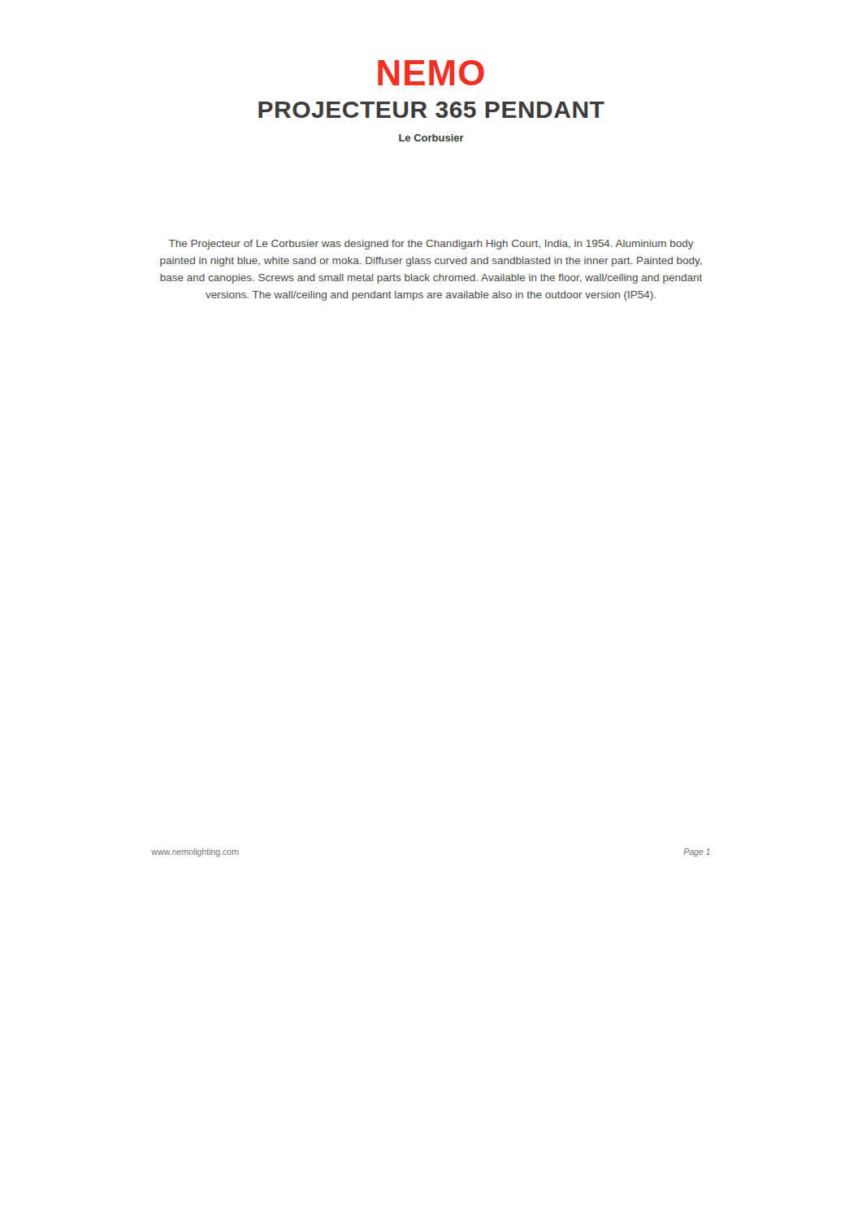NEMO
PROJECTEUR 365 PENDANT
Le Corbusier
The Projecteur of Le Corbusier was designed for the Chandigarh High Court, India, in 1954. Aluminium body painted in night blue, white sand or moka. Diffuser glass curved and sandblasted in the inner part. Painted body, base and canopies. Screws and small metal parts black chromed. Available in the floor, wall/ceiling and pendant versions. The wall/ceiling and pendant lamps are available also in the outdoor version (IP54).
www.nemolighting.com Page 1